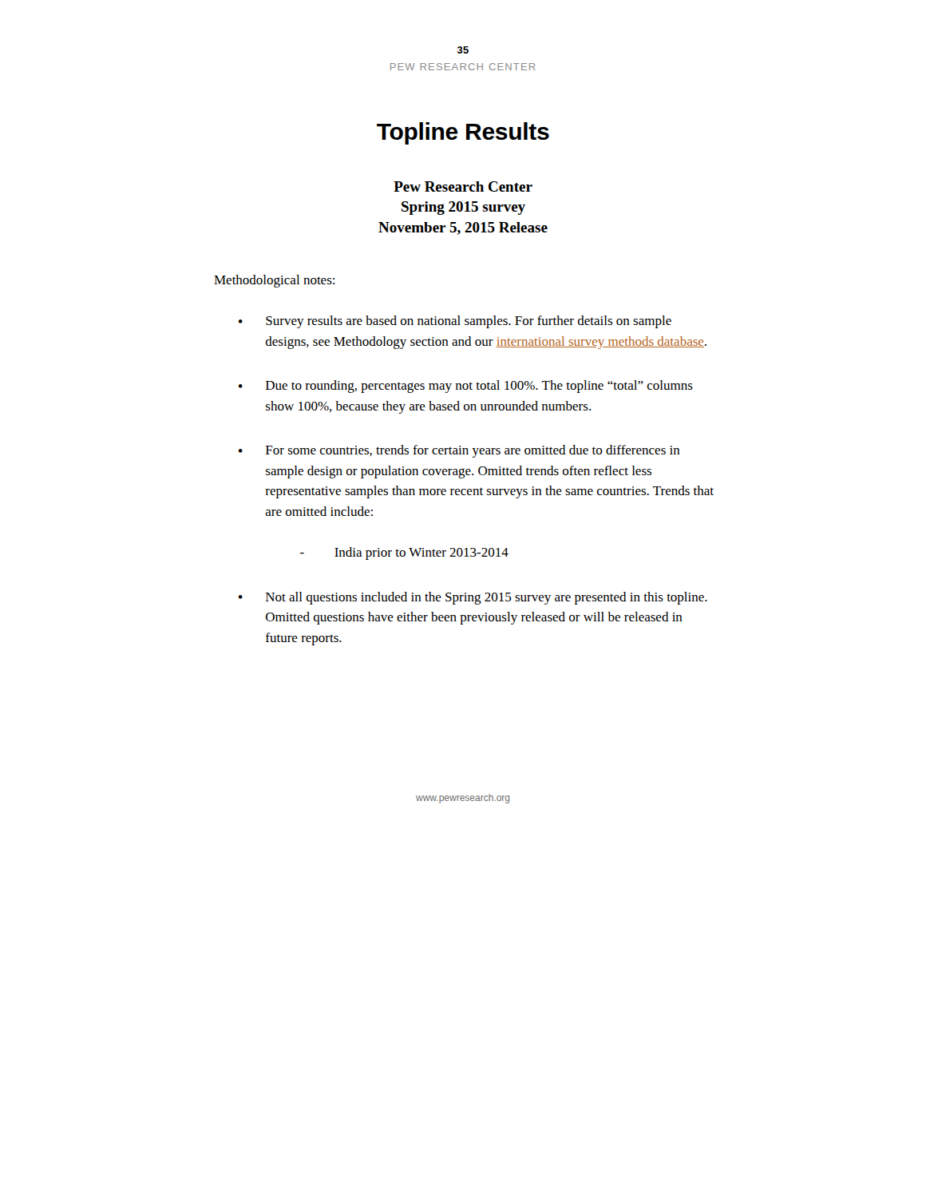35
PEW RESEARCH CENTER
Topline Results
Pew Research Center Spring 2015 survey November 5, 2015 Release
Methodological notes:
Survey results are based on national samples. For further details on sample designs, see Methodology section and our international survey methods database.
Due to rounding, percentages may not total 100%. The topline “total” columns show 100%, because they are based on unrounded numbers.
For some countries, trends for certain years are omitted due to differences in sample design or population coverage. Omitted trends often reflect less representative samples than more recent surveys in the same countries. Trends that are omitted include:
India prior to Winter 2013-2014
Not all questions included in the Spring 2015 survey are presented in this topline. Omitted questions have either been previously released or will be released in future reports.
www.pewresearch.org